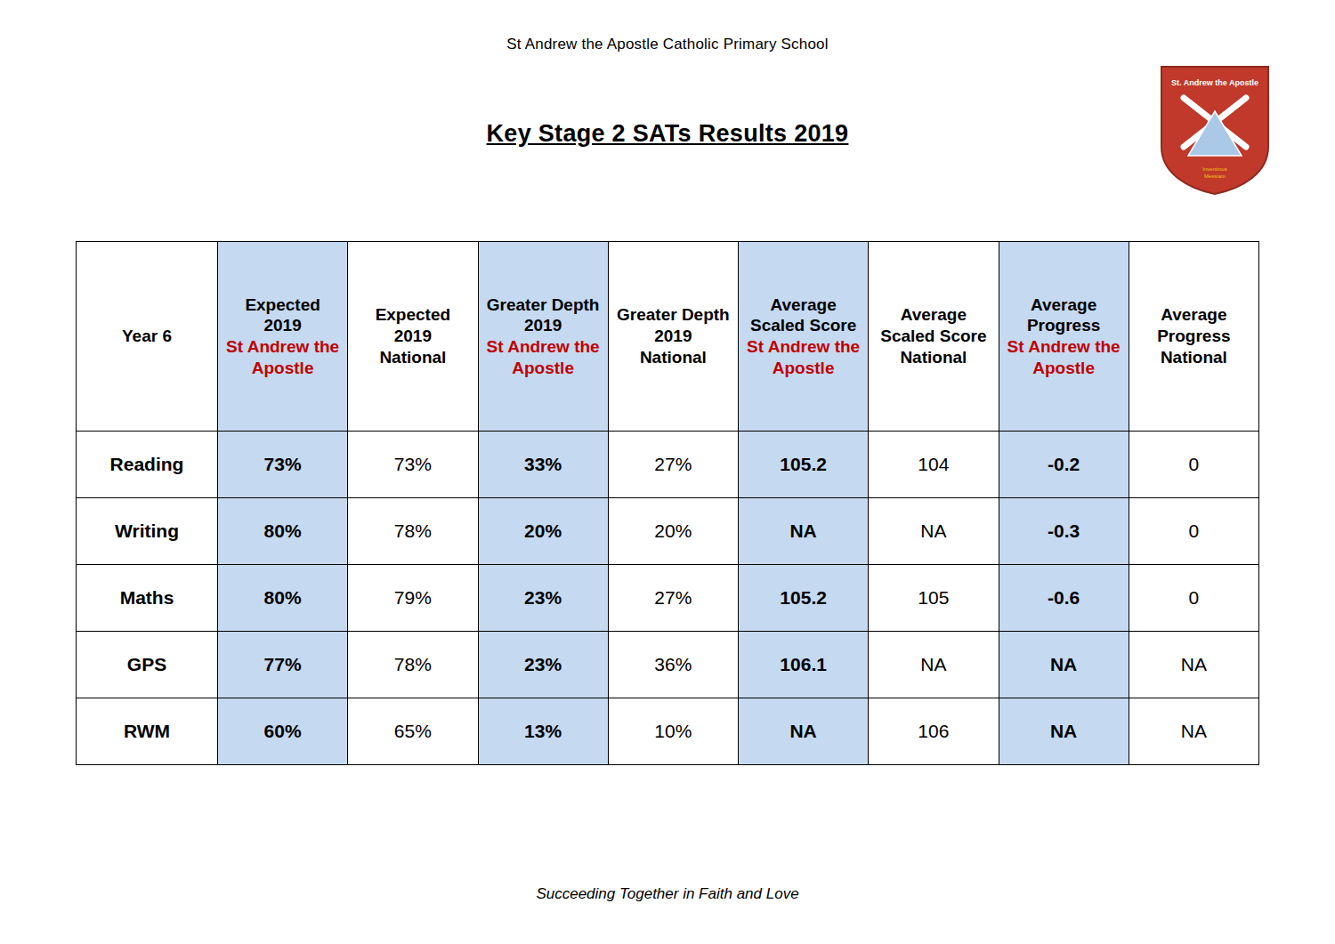St Andrew the Apostle Catholic Primary School
St. Andrew the Apostle Invenimus Messiam
Key Stage 2 SATs Results 2019
| Year 6 | Expected 2019 St Andrew the Apostle | Expected 2019 National | Greater Depth 2019 St Andrew the Apostle | Greater Depth 2019 National | Average Scaled Score St Andrew the Apostle | Average Scaled Score National | Average Progress St Andrew the Apostle | Average Progress National |
| --- | --- | --- | --- | --- | --- | --- | --- | --- |
| Reading | 73% | 73% | 33% | 27% | 105.2 | 104 | -0.2 | 0 |
| Writing | 80% | 78% | 20% | 20% | NA | NA | -0.3 | 0 |
| Maths | 80% | 79% | 23% | 27% | 105.2 | 105 | -0.6 | 0 |
| GPS | 77% | 78% | 23% | 36% | 106.1 | NA | NA | NA |
| RWM | 60% | 65% | 13% | 10% | NA | 106 | NA | NA |
Succeeding Together in Faith and Love